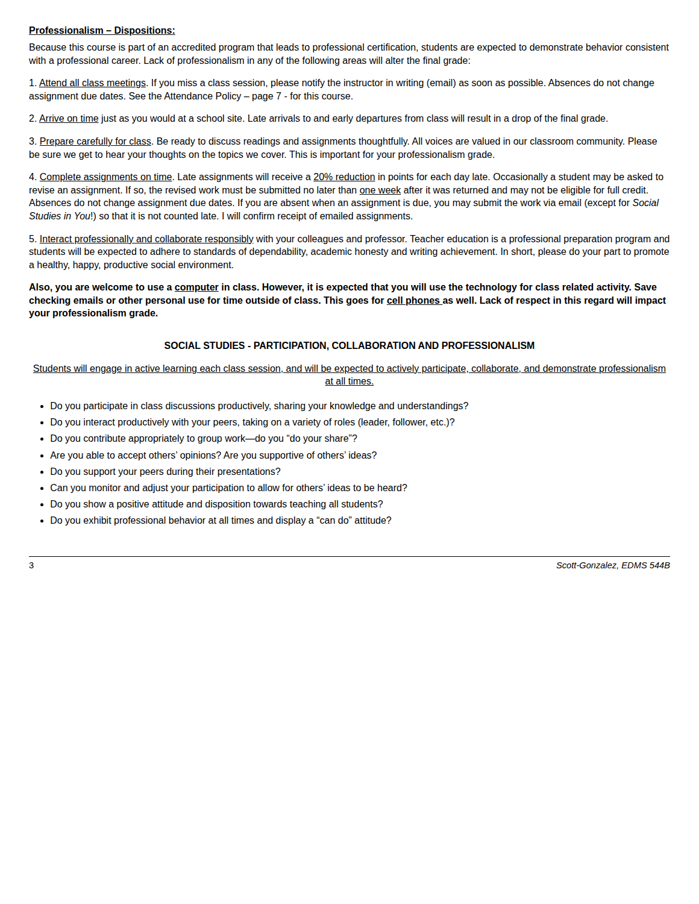Professionalism – Dispositions:
Because this course is part of an accredited program that leads to professional certification, students are expected to demonstrate behavior consistent with a professional career. Lack of professionalism in any of the following areas will alter the final grade:
1. Attend all class meetings. If you miss a class session, please notify the instructor in writing (email) as soon as possible. Absences do not change assignment due dates. See the Attendance Policy – page 7 - for this course.
2. Arrive on time just as you would at a school site. Late arrivals to and early departures from class will result in a drop of the final grade.
3. Prepare carefully for class. Be ready to discuss readings and assignments thoughtfully. All voices are valued in our classroom community. Please be sure we get to hear your thoughts on the topics we cover. This is important for your professionalism grade.
4. Complete assignments on time. Late assignments will receive a 20% reduction in points for each day late. Occasionally a student may be asked to revise an assignment. If so, the revised work must be submitted no later than one week after it was returned and may not be eligible for full credit. Absences do not change assignment due dates. If you are absent when an assignment is due, you may submit the work via email (except for Social Studies in You!) so that it is not counted late. I will confirm receipt of emailed assignments.
5. Interact professionally and collaborate responsibly with your colleagues and professor. Teacher education is a professional preparation program and students will be expected to adhere to standards of dependability, academic honesty and writing achievement. In short, please do your part to promote a healthy, happy, productive social environment.
Also, you are welcome to use a computer in class. However, it is expected that you will use the technology for class related activity. Save checking emails or other personal use for time outside of class. This goes for cell phones as well. Lack of respect in this regard will impact your professionalism grade.
SOCIAL STUDIES - PARTICIPATION, COLLABORATION AND PROFESSIONALISM
Students will engage in active learning each class session, and will be expected to actively participate, collaborate, and demonstrate professionalism at all times.
Do you participate in class discussions productively, sharing your knowledge and understandings?
Do you interact productively with your peers, taking on a variety of roles (leader, follower, etc.)?
Do you contribute appropriately to group work—do you “do your share”?
Are you able to accept others’ opinions? Are you supportive of others’ ideas?
Do you support your peers during their presentations?
Can you monitor and adjust your participation to allow for others’ ideas to be heard?
Do you show a positive attitude and disposition towards teaching all students?
Do you exhibit professional behavior at all times and display a “can do” attitude?
3 Scott-Gonzalez, EDMS 544B